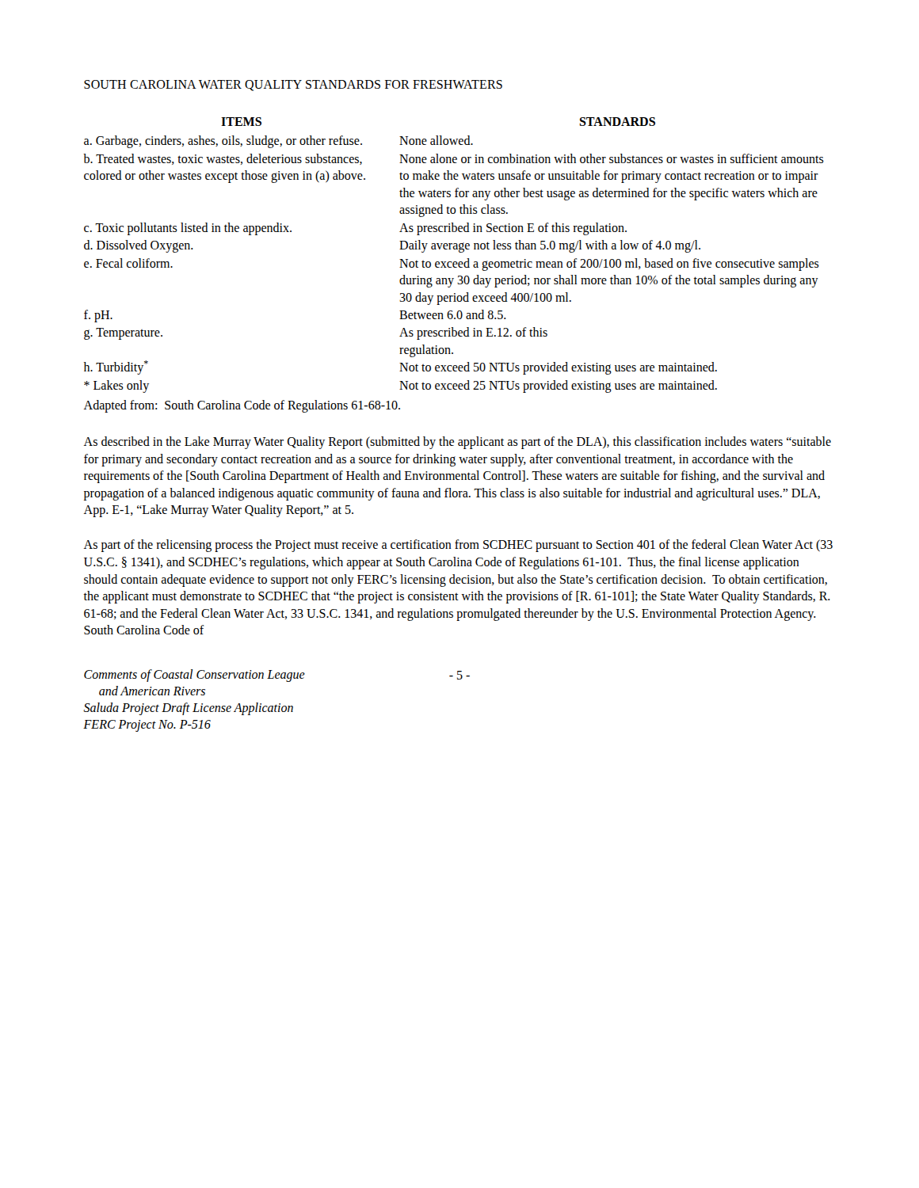SOUTH CAROLINA WATER QUALITY STANDARDS FOR FRESHWATERS
| ITEMS | STANDARDS |
| --- | --- |
| a. Garbage, cinders, ashes, oils, sludge, or other refuse. | None allowed. |
| b. Treated wastes, toxic wastes, deleterious substances, colored or other wastes except those given in (a) above. | None alone or in combination with other substances or wastes in sufficient amounts to make the waters unsafe or unsuitable for primary contact recreation or to impair the waters for any other best usage as determined for the specific waters which are assigned to this class. |
| c. Toxic pollutants listed in the appendix. | As prescribed in Section E of this regulation. |
| d. Dissolved Oxygen. | Daily average not less than 5.0 mg/l with a low of 4.0 mg/l. |
| e. Fecal coliform. | Not to exceed a geometric mean of 200/100 ml, based on five consecutive samples during any 30 day period; nor shall more than 10% of the total samples during any 30 day period exceed 400/100 ml. |
| f. pH. | Between 6.0 and 8.5. |
| g. Temperature. | As prescribed in E.12. of this regulation. |
| h. Turbidity * | Not to exceed 50 NTUs provided existing uses are maintained. |
| * Lakes only | Not to exceed 25 NTUs provided existing uses are maintained. |
Adapted from: South Carolina Code of Regulations 61-68-10.
As described in the Lake Murray Water Quality Report (submitted by the applicant as part of the DLA), this classification includes waters “suitable for primary and secondary contact recreation and as a source for drinking water supply, after conventional treatment, in accordance with the requirements of the [South Carolina Department of Health and Environmental Control]. These waters are suitable for fishing, and the survival and propagation of a balanced indigenous aquatic community of fauna and flora. This class is also suitable for industrial and agricultural uses.” DLA, App. E-1, “Lake Murray Water Quality Report,” at 5.
As part of the relicensing process the Project must receive a certification from SCDHEC pursuant to Section 401 of the federal Clean Water Act (33 U.S.C. § 1341), and SCDHEC’s regulations, which appear at South Carolina Code of Regulations 61-101. Thus, the final license application should contain adequate evidence to support not only FERC’s licensing decision, but also the State’s certification decision. To obtain certification, the applicant must demonstrate to SCDHEC that “the project is consistent with the provisions of [R. 61-101]; the State Water Quality Standards, R. 61-68; and the Federal Clean Water Act, 33 U.S.C. 1341, and regulations promulgated thereunder by the U.S. Environmental Protection Agency. South Carolina Code of
Comments of Coastal Conservation League
and American Rivers
Saluda Project Draft License Application
FERC Project No. P-516
- 5 -